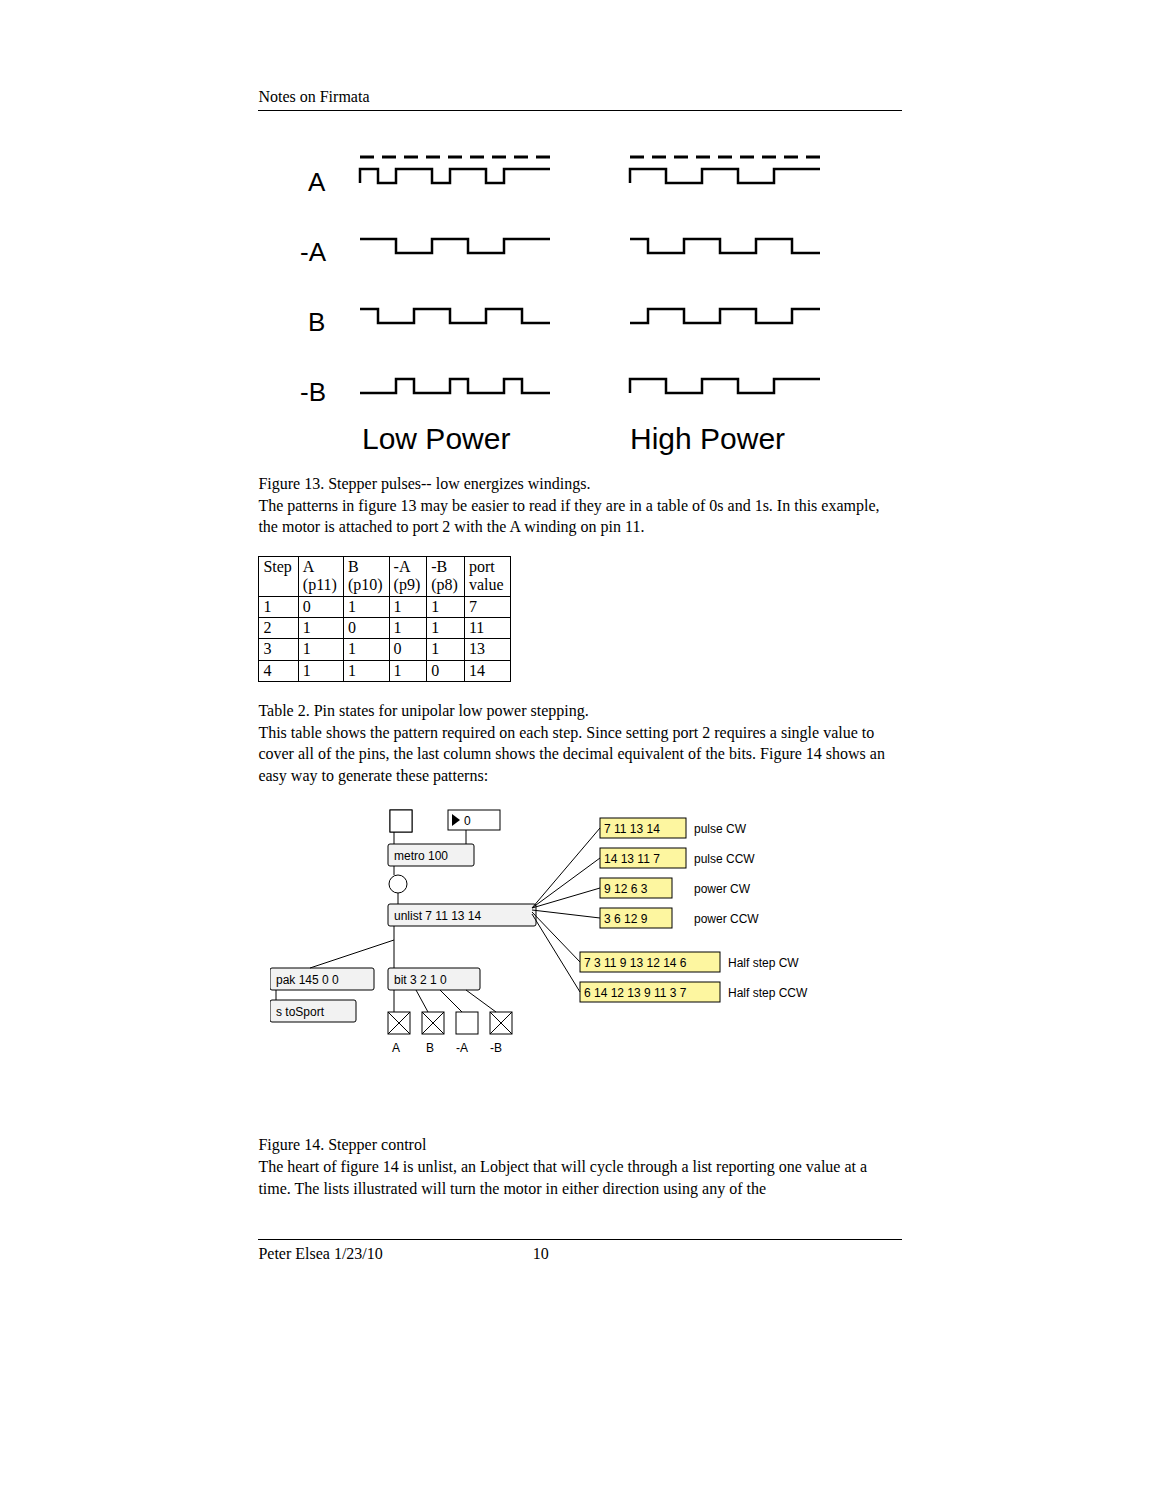Notes on Firmata
A -A B -B Low Power High Power
Figure 13. Stepper pulses-- low energizes windings.
The patterns in figure 13 may be easier to read if they are in a table of 0s and 1s. In this example, the motor is attached to port 2 with the A winding on pin 11.
| Step | A (p11) | B (p10) | -A (p9) | -B (p8) | port value |
| --- | --- | --- | --- | --- | --- |
| 1 | 0 | 1 | 1 | 1 | 7 |
| 2 | 1 | 0 | 1 | 1 | 11 |
| 3 | 1 | 1 | 0 | 1 | 13 |
| 4 | 1 | 1 | 1 | 0 | 14 |
Table 2. Pin states for unipolar low power stepping.
This table shows the pattern required on each step. Since setting port 2 requires a single value to cover all of the pins, the last column shows the decimal equivalent of the bits. Figure 14 shows an easy way to generate these patterns:
0 metro 100 unlist 7 11 13 14 pak 145 0 0 s toSport bit 3 2 1 0 A B -A -B 7 11 13 14 pulse CW 14 13 11 7 pulse CCW 9 12 6 3 power CW 3 6 12 9 power CCW 7 3 11 9 13 12 14 6 Half step CW 6 14 12 13 9 11 3 7 Half step CCW
Figure 14. Stepper control
The heart of figure 14 is unlist, an Lobject that will cycle through a list reporting one value at a time. The lists illustrated will turn the motor in either direction using any of the
Peter Elsea 1/23/10 10